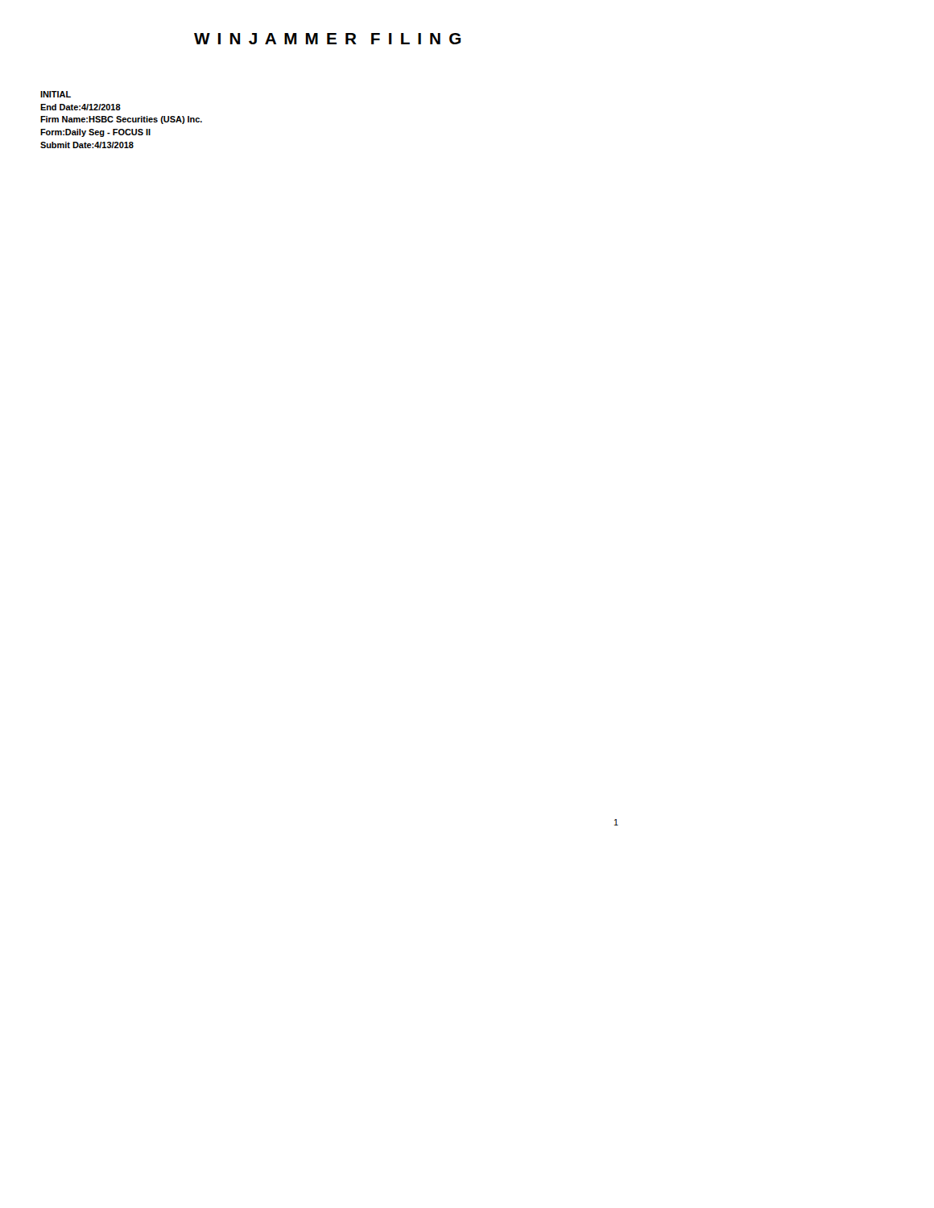W I N J A M M E R F I L I N G
INITIAL
End Date:4/12/2018
Firm Name:HSBC Securities (USA) Inc.
Form:Daily Seg - FOCUS II
Submit Date:4/13/2018
1